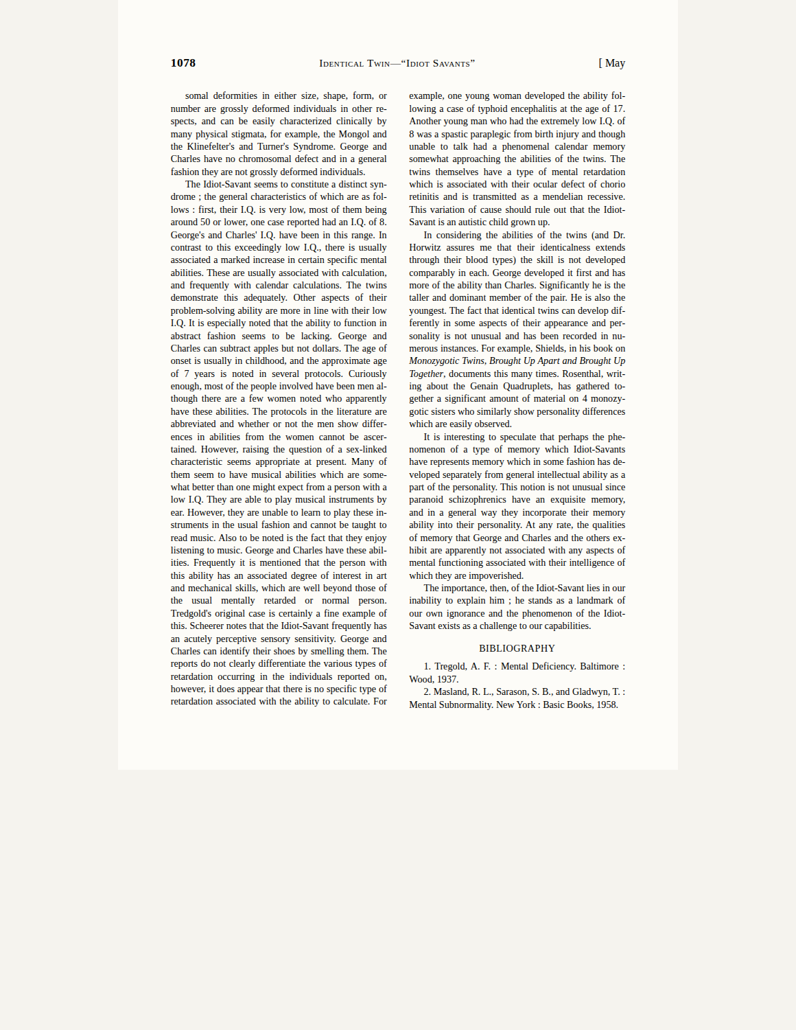1078 Identical Twin—“Idiot Savants” [ May
somal deformities in either size, shape, form, or number are grossly deformed individuals in other respects, and can be easily characterized clinically by many physical stigmata, for example, the Mongol and the Klinefelter's and Turner's Syndrome. George and Charles have no chromosomal defect and in a general fashion they are not grossly deformed individuals.
The Idiot-Savant seems to constitute a distinct syndrome ; the general characteristics of which are as follows : first, their I.Q. is very low, most of them being around 50 or lower, one case reported had an I.Q. of 8. George's and Charles' I.Q. have been in this range. In contrast to this exceedingly low I.Q., there is usually associated a marked increase in certain specific mental abilities. These are usually associated with calculation, and frequently with calendar calculations. The twins demonstrate this adequately. Other aspects of their problem-solving ability are more in line with their low I.Q. It is especially noted that the ability to function in abstract fashion seems to be lacking. George and Charles can subtract apples but not dollars. The age of onset is usually in childhood, and the approximate age of 7 years is noted in several protocols. Curiously enough, most of the people involved have been men although there are a few women noted who apparently have these abilities. The protocols in the literature are abbreviated and whether or not the men show differences in abilities from the women cannot be ascertained. However, raising the question of a sex-linked characteristic seems appropriate at present. Many of them seem to have musical abilities which are somewhat better than one might expect from a person with a low I.Q. They are able to play musical instruments by ear. However, they are unable to learn to play these instruments in the usual fashion and cannot be taught to read music. Also to be noted is the fact that they enjoy listening to music. George and Charles have these abilities. Frequently it is mentioned that the person with this ability has an associated degree of interest in art and mechanical skills, which are well beyond those of the usual mentally retarded or normal person. Tredgold's original case is certainly a fine example of this. Scheerer notes that the Idiot-Savant frequently has an acutely perceptive sensory sensitivity. George and Charles can identify their shoes by smelling them. The reports do not clearly differentiate the various types of retardation occurring in the individuals reported on, however, it does appear that there is no specific type of retardation associated with the ability to calculate. For example, one young woman developed the ability following a case of typhoid encephalitis at the age of 17. Another young man who had the extremely low I.Q. of 8 was a spastic paraplegic from birth injury and though unable to talk had a phenomenal calendar memory somewhat approaching the abilities of the twins. The twins themselves have a type of mental retardation which is associated with their ocular defect of chorio retinitis and is transmitted as a mendelian recessive. This variation of cause should rule out that the Idiot-Savant is an autistic child grown up.
In considering the abilities of the twins (and Dr. Horwitz assures me that their identicalness extends through their blood types) the skill is not developed comparably in each. George developed it first and has more of the ability than Charles. Significantly he is the taller and dominant member of the pair. He is also the youngest. The fact that identical twins can develop differently in some aspects of their appearance and personality is not unusual and has been recorded in numerous instances. For example, Shields, in his book on Monozygotic Twins, Brought Up Apart and Brought Up Together, documents this many times. Rosenthal, writing about the Genain Quadruplets, has gathered together a significant amount of material on 4 monozygotic sisters who similarly show personality differences which are easily observed.
It is interesting to speculate that perhaps the phenomenon of a type of memory which Idiot-Savants have represents memory which in some fashion has developed separately from general intellectual ability as a part of the personality. This notion is not unusual since paranoid schizophrenics have an exquisite memory, and in a general way they incorporate their memory ability into their personality. At any rate, the qualities of memory that George and Charles and the others exhibit are apparently not associated with any aspects of mental functioning associated with their intelligence of which they are impoverished.
The importance, then, of the Idiot-Savant lies in our inability to explain him ; he stands as a landmark of our own ignorance and the phenomenon of the Idiot-Savant exists as a challenge to our capabilities.
Bibliography
1. Tregold, A. F. : Mental Deficiency. Baltimore : Wood, 1937.
2. Masland, R. L., Sarason, S. B., and Gladwyn, T. : Mental Subnormality. New York : Basic Books, 1958.